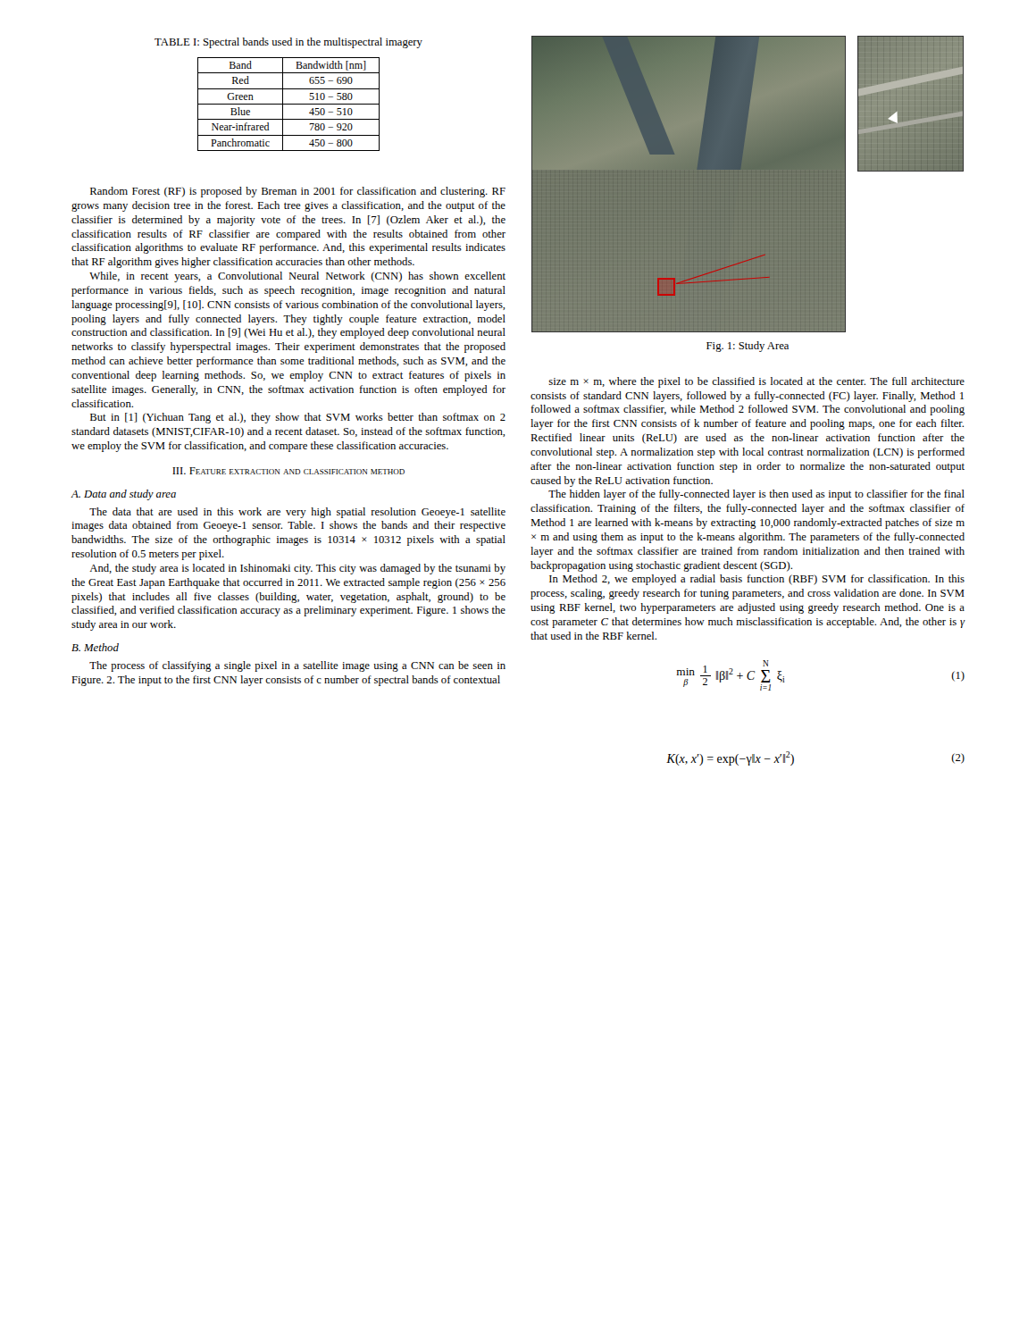TABLE I: Spectral bands used in the multispectral imagery
| Band | Bandwidth [nm] |
| --- | --- |
| Red | 655 − 690 |
| Green | 510 − 580 |
| Blue | 450 − 510 |
| Near-infrared | 780 − 920 |
| Panchromatic | 450 − 800 |
Random Forest (RF) is proposed by Breman in 2001 for classification and clustering. RF grows many decision tree in the forest. Each tree gives a classification, and the output of the classifier is determined by a majority vote of the trees. In [7] (Ozlem Aker et al.), the classification results of RF classifier are compared with the results obtained from other classification algorithms to evaluate RF performance. And, this experimental results indicates that RF algorithm gives higher classification accuracies than other methods.
While, in recent years, a Convolutional Neural Network (CNN) has shown excellent performance in various fields, such as speech recognition, image recognition and natural language processing[9], [10]. CNN consists of various combination of the convolutional layers, pooling layers and fully connected layers. They tightly couple feature extraction, model construction and classification. In [9] (Wei Hu et al.), they employed deep convolutional neural networks to classify hyperspectral images. Their experiment demonstrates that the proposed method can achieve better performance than some traditional methods, such as SVM, and the conventional deep learning methods. So, we employ CNN to extract features of pixels in satellite images. Generally, in CNN, the softmax activation function is often employed for classification.
But in [1] (Yichuan Tang et al.), they show that SVM works better than softmax on 2 standard datasets (MNIST,CIFAR-10) and a recent dataset. So, instead of the softmax function, we employ the SVM for classification, and compare these classification accuracies.
III. Feature extraction and classification method
A. Data and study area
The data that are used in this work are very high spatial resolution Geoeye-1 satellite images data obtained from Geoeye-1 sensor. Table. I shows the bands and their respective bandwidths. The size of the orthographic images is 10314 × 10312 pixels with a spatial resolution of 0.5 meters per pixel.
And, the study area is located in Ishinomaki city. This city was damaged by the tsunami by the Great East Japan Earthquake that occurred in 2011. We extracted sample region (256 × 256 pixels) that includes all five classes (building, water, vegetation, asphalt, ground) to be classified, and verified classification accuracy as a preliminary experiment. Figure. 1 shows the study area in our work.
B. Method
The process of classifying a single pixel in a satellite image using a CNN can be seen in Figure. 2. The input to the first CNN layer consists of c number of spectral bands of contextual
Fig. 1: Study Area
size m × m, where the pixel to be classified is located at the center. The full architecture consists of standard CNN layers, followed by a fully-connected (FC) layer. Finally, Method 1 followed a softmax classifier, while Method 2 followed SVM. The convolutional and pooling layer for the first CNN consists of k number of feature and pooling maps, one for each filter. Rectified linear units (ReLU) are used as the non-linear activation function after the convolutional step. A normalization step with local contrast normalization (LCN) is performed after the non-linear activation function step in order to normalize the non-saturated output caused by the ReLU activation function.
The hidden layer of the fully-connected layer is then used as input to classifier for the final classification. Training of the filters, the fully-connected layer and the softmax classifier of Method 1 are learned with k-means by extracting 10,000 randomly-extracted patches of size m × m and using them as input to the k-means algorithm. The parameters of the fully-connected layer and the softmax classifier are trained from random initialization and then trained with backpropagation using stochastic gradient descent (SGD).
In Method 2, we employed a radial basis function (RBF) SVM for classification. In this process, scaling, greedy research for tuning parameters, and cross validation are done. In SVM using RBF kernel, two hyperparameters are adjusted using greedy research method. One is a cost parameter C that determines how much misclassification is acceptable. And, the other is γ that used in the RBF kernel.
min β 12 ‖β‖2 + C NΣi=1 ξi
(1)
K(x, x′) = exp(−γ‖x − x′‖2)
(2)